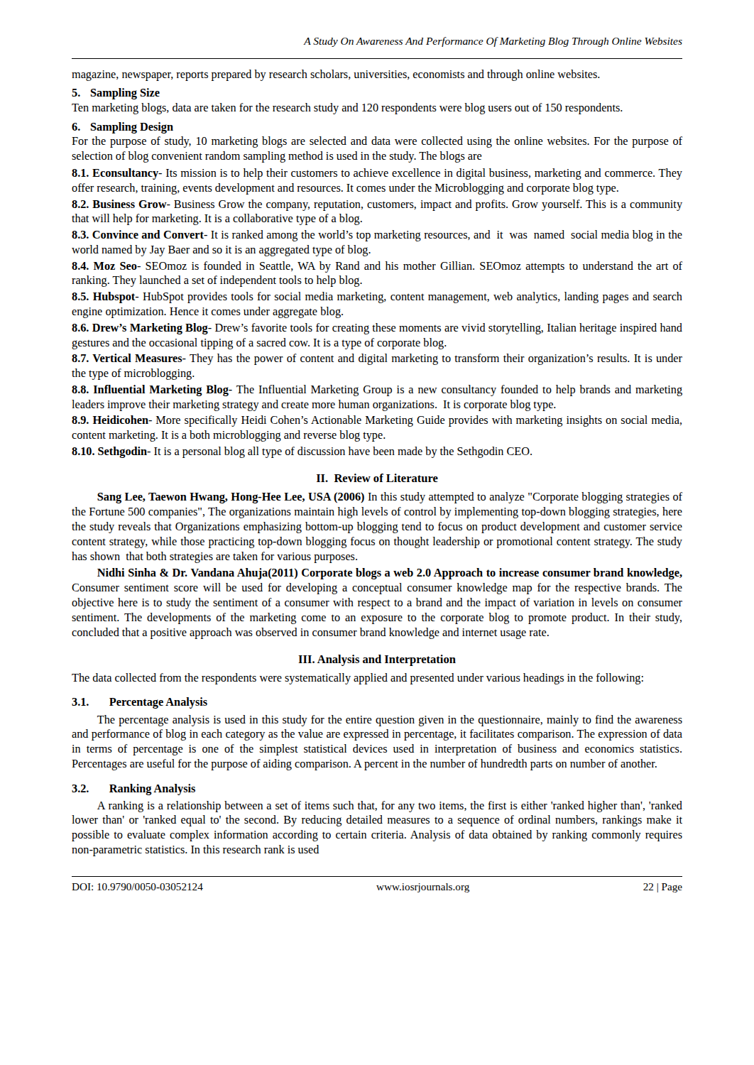A Study On Awareness And Performance Of Marketing Blog Through Online Websites
magazine, newspaper, reports prepared by research scholars, universities, economists and through online websites.
5. Sampling Size
Ten marketing blogs, data are taken for the research study and 120 respondents were blog users out of 150 respondents.
6. Sampling Design
For the purpose of study, 10 marketing blogs are selected and data were collected using the online websites. For the purpose of selection of blog convenient random sampling method is used in the study. The blogs are
8.1. Econsultancy- Its mission is to help their customers to achieve excellence in digital business, marketing and commerce. They offer research, training, events development and resources. It comes under the Microblogging and corporate blog type.
8.2. Business Grow- Business Grow the company, reputation, customers, impact and profits. Grow yourself. This is a community that will help for marketing. It is a collaborative type of a blog.
8.3. Convince and Convert- It is ranked among the world’s top marketing resources, and it was named social media blog in the world named by Jay Baer and so it is an aggregated type of blog.
8.4. Moz Seo- SEOmoz is founded in Seattle, WA by Rand and his mother Gillian. SEOmoz attempts to understand the art of ranking. They launched a set of independent tools to help blog.
8.5. Hubspot- HubSpot provides tools for social media marketing, content management, web analytics, landing pages and search engine optimization. Hence it comes under aggregate blog.
8.6. Drew’s Marketing Blog- Drew’s favorite tools for creating these moments are vivid storytelling, Italian heritage inspired hand gestures and the occasional tipping of a sacred cow. It is a type of corporate blog.
8.7. Vertical Measures- They has the power of content and digital marketing to transform their organization’s results. It is under the type of microblogging.
8.8. Influential Marketing Blog- The Influential Marketing Group is a new consultancy founded to help brands and marketing leaders improve their marketing strategy and create more human organizations. It is corporate blog type.
8.9. Heidicohen- More specifically Heidi Cohen’s Actionable Marketing Guide provides with marketing insights on social media, content marketing. It is a both microblogging and reverse blog type.
8.10. Sethgodin- It is a personal blog all type of discussion have been made by the Sethgodin CEO.
II. Review of Literature
Sang Lee, Taewon Hwang, Hong-Hee Lee, USA (2006) In this study attempted to analyze "Corporate blogging strategies of the Fortune 500 companies", The organizations maintain high levels of control by implementing top-down blogging strategies, here the study reveals that Organizations emphasizing bottom-up blogging tend to focus on product development and customer service content strategy, while those practicing top-down blogging focus on thought leadership or promotional content strategy. The study has shown that both strategies are taken for various purposes.
Nidhi Sinha & Dr. Vandana Ahuja(2011) Corporate blogs a web 2.0 Approach to increase consumer brand knowledge, Consumer sentiment score will be used for developing a conceptual consumer knowledge map for the respective brands. The objective here is to study the sentiment of a consumer with respect to a brand and the impact of variation in levels on consumer sentiment. The developments of the marketing come to an exposure to the corporate blog to promote product. In their study, concluded that a positive approach was observed in consumer brand knowledge and internet usage rate.
III. Analysis and Interpretation
The data collected from the respondents were systematically applied and presented under various headings in the following:
3.1. Percentage Analysis
The percentage analysis is used in this study for the entire question given in the questionnaire, mainly to find the awareness and performance of blog in each category as the value are expressed in percentage, it facilitates comparison. The expression of data in terms of percentage is one of the simplest statistical devices used in interpretation of business and economics statistics. Percentages are useful for the purpose of aiding comparison. A percent in the number of hundredth parts on number of another.
3.2. Ranking Analysis
A ranking is a relationship between a set of items such that, for any two items, the first is either 'ranked higher than', 'ranked lower than' or 'ranked equal to' the second. By reducing detailed measures to a sequence of ordinal numbers, rankings make it possible to evaluate complex information according to certain criteria. Analysis of data obtained by ranking commonly requires non-parametric statistics. In this research rank is used
DOI: 10.9790/0050-03052124 www.iosrjournals.org 22 | Page